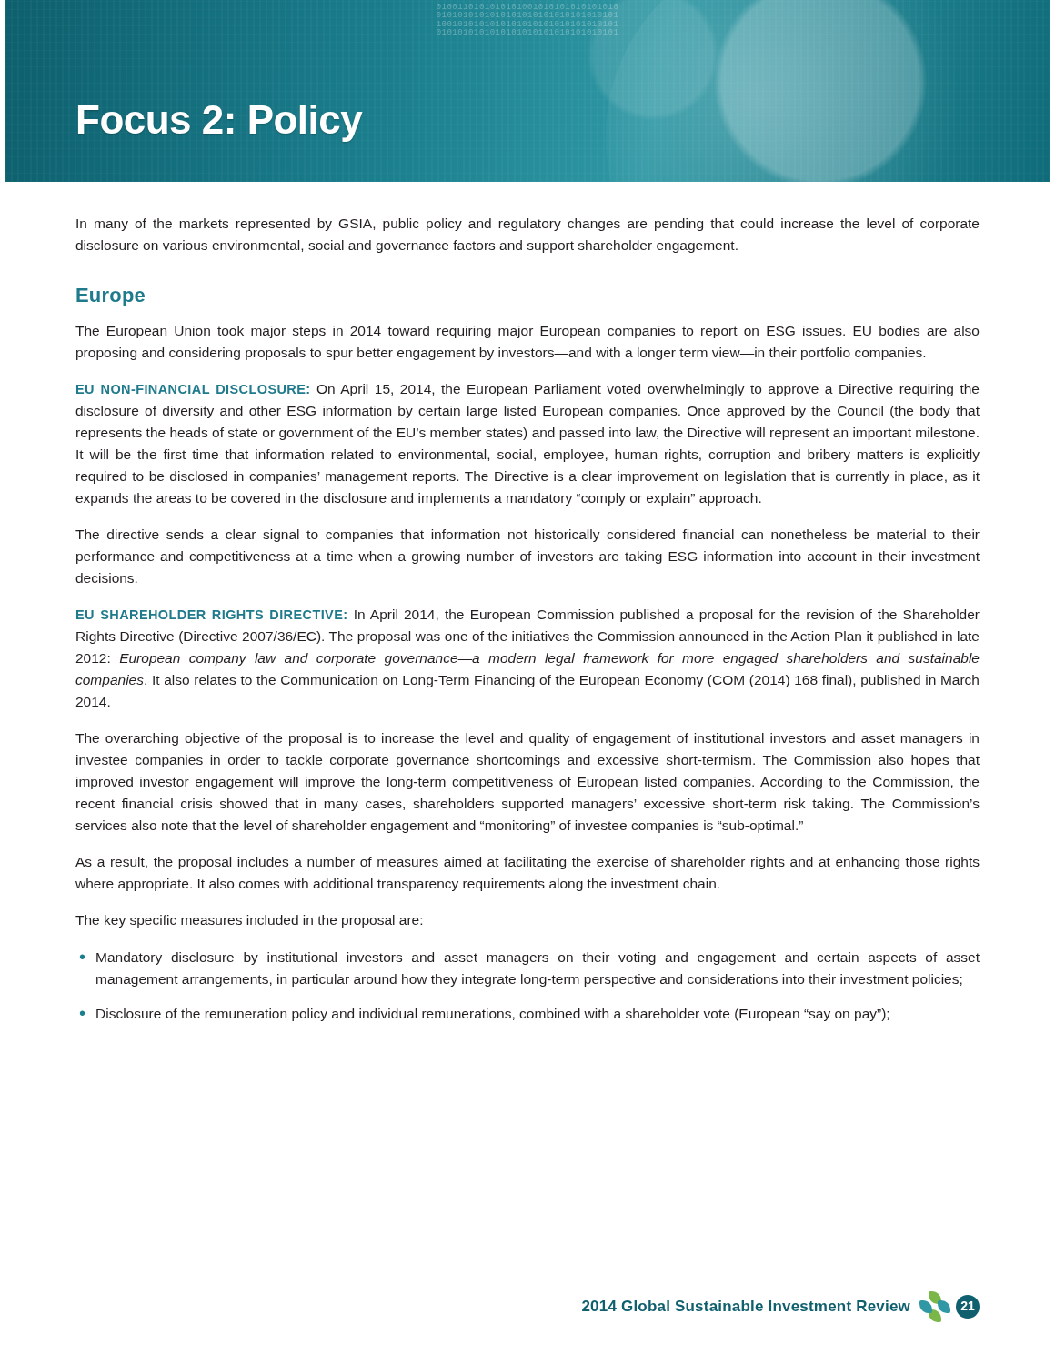0100110101010101001010101010101010 0101010101010101010101010101010101 1001010101010101010101010101010101 0101010101010101010101010101010101
Focus 2: Policy
In many of the markets represented by GSIA, public policy and regulatory changes are pending that could increase the level of corporate disclosure on various environmental, social and governance factors and support shareholder engagement.
Europe
The European Union took major steps in 2014 toward requiring major European companies to report on ESG issues. EU bodies are also proposing and considering proposals to spur better engagement by investors—and with a longer term view—in their portfolio companies.
EU non-financial disclosure: On April 15, 2014, the European Parliament voted overwhelmingly to approve a Directive requiring the disclosure of diversity and other ESG information by certain large listed European companies. Once approved by the Council (the body that represents the heads of state or government of the EU’s member states) and passed into law, the Directive will represent an important milestone. It will be the first time that information related to environmental, social, employee, human rights, corruption and bribery matters is explicitly required to be disclosed in companies’ management reports. The Directive is a clear improvement on legislation that is currently in place, as it expands the areas to be covered in the disclosure and implements a mandatory “comply or explain” approach.
The directive sends a clear signal to companies that information not historically considered financial can nonetheless be material to their performance and competitiveness at a time when a growing number of investors are taking ESG information into account in their investment decisions.
EU shareholder rights directive: In April 2014, the European Commission published a proposal for the revision of the Shareholder Rights Directive (Directive 2007/36/EC). The proposal was one of the initiatives the Commission announced in the Action Plan it published in late 2012: European company law and corporate governance—a modern legal framework for more engaged shareholders and sustainable companies. It also relates to the Communication on Long-Term Financing of the European Economy (COM (2014) 168 final), published in March 2014.
The overarching objective of the proposal is to increase the level and quality of engagement of institutional investors and asset managers in investee companies in order to tackle corporate governance shortcomings and excessive short-termism. The Commission also hopes that improved investor engagement will improve the long-term competitiveness of European listed companies. According to the Commission, the recent financial crisis showed that in many cases, shareholders supported managers’ excessive short-term risk taking. The Commission’s services also note that the level of shareholder engagement and “monitoring” of investee companies is “sub-optimal.”
As a result, the proposal includes a number of measures aimed at facilitating the exercise of shareholder rights and at enhancing those rights where appropriate. It also comes with additional transparency requirements along the investment chain.
The key specific measures included in the proposal are:
Mandatory disclosure by institutional investors and asset managers on their voting and engagement and certain aspects of asset management arrangements, in particular around how they integrate long-term perspective and considerations into their investment policies;
Disclosure of the remuneration policy and individual remunerations, combined with a shareholder vote (European “say on pay”);
2014 Global Sustainable Investment Review 21